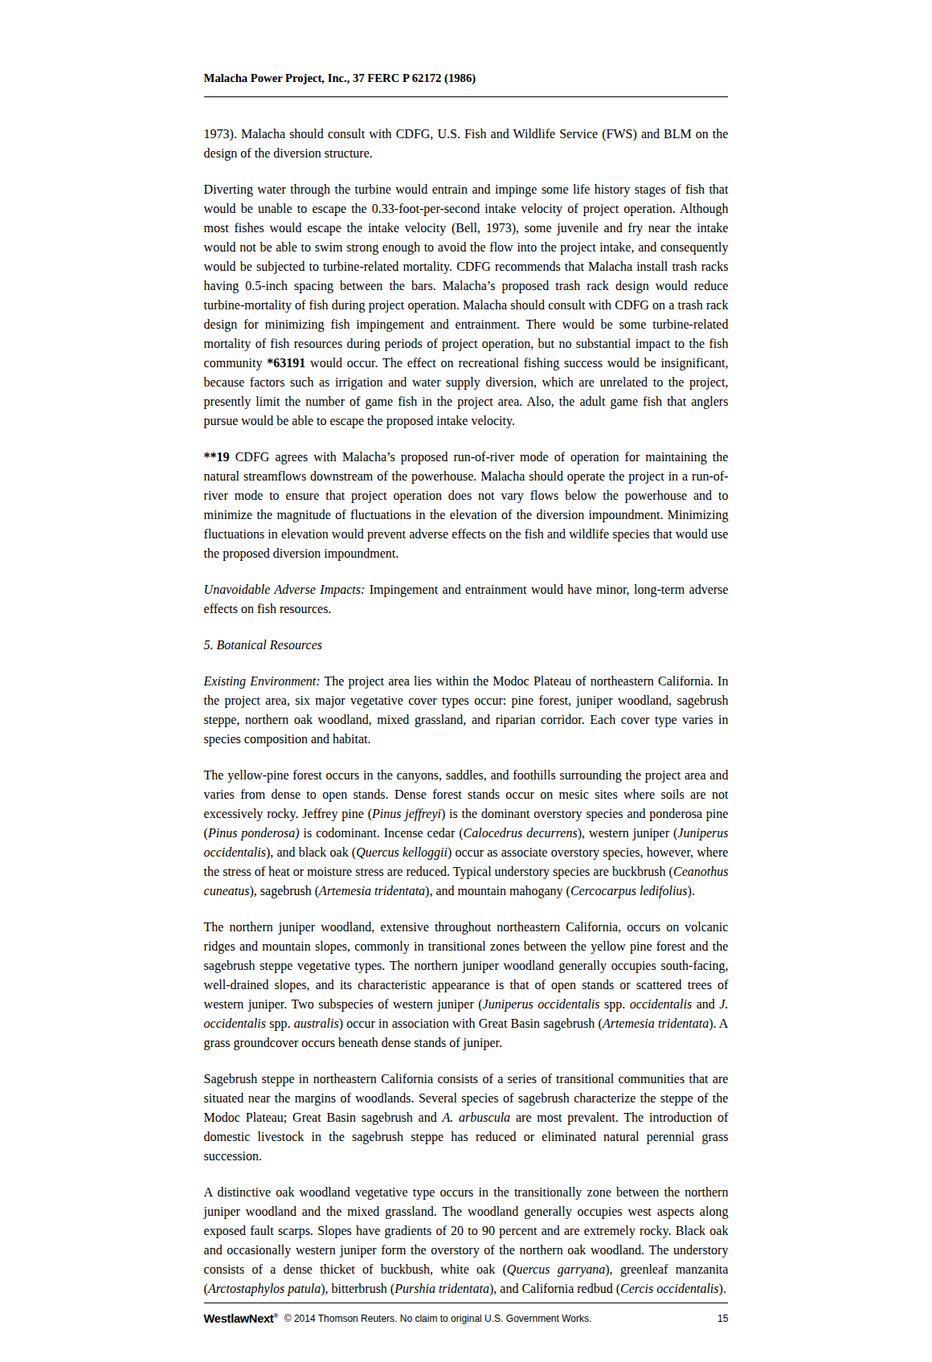Malacha Power Project, Inc., 37 FERC P 62172 (1986)
1973). Malacha should consult with CDFG, U.S. Fish and Wildlife Service (FWS) and BLM on the design of the diversion structure.
Diverting water through the turbine would entrain and impinge some life history stages of fish that would be unable to escape the 0.33-foot-per-second intake velocity of project operation. Although most fishes would escape the intake velocity (Bell, 1973), some juvenile and fry near the intake would not be able to swim strong enough to avoid the flow into the project intake, and consequently would be subjected to turbine-related mortality. CDFG recommends that Malacha install trash racks having 0.5-inch spacing between the bars. Malacha’s proposed trash rack design would reduce turbine-mortality of fish during project operation. Malacha should consult with CDFG on a trash rack design for minimizing fish impingement and entrainment. There would be some turbine-related mortality of fish resources during periods of project operation, but no substantial impact to the fish community *63191 would occur. The effect on recreational fishing success would be insignificant, because factors such as irrigation and water supply diversion, which are unrelated to the project, presently limit the number of game fish in the project area. Also, the adult game fish that anglers pursue would be able to escape the proposed intake velocity.
**19 CDFG agrees with Malacha’s proposed run-of-river mode of operation for maintaining the natural streamflows downstream of the powerhouse. Malacha should operate the project in a run-of-river mode to ensure that project operation does not vary flows below the powerhouse and to minimize the magnitude of fluctuations in the elevation of the diversion impoundment. Minimizing fluctuations in elevation would prevent adverse effects on the fish and wildlife species that would use the proposed diversion impoundment.
Unavoidable Adverse Impacts: Impingement and entrainment would have minor, long-term adverse effects on fish resources.
5. Botanical Resources
Existing Environment: The project area lies within the Modoc Plateau of northeastern California. In the project area, six major vegetative cover types occur: pine forest, juniper woodland, sagebrush steppe, northern oak woodland, mixed grassland, and riparian corridor. Each cover type varies in species composition and habitat.
The yellow-pine forest occurs in the canyons, saddles, and foothills surrounding the project area and varies from dense to open stands. Dense forest stands occur on mesic sites where soils are not excessively rocky. Jeffrey pine (Pinus jeffreyi) is the dominant overstory species and ponderosa pine (Pinus ponderosa) is codominant. Incense cedar (Calocedrus decurrens), western juniper (Juniperus occidentalis), and black oak (Quercus kelloggii) occur as associate overstory species, however, where the stress of heat or moisture stress are reduced. Typical understory species are buckbrush (Ceanothus cuneatus), sagebrush (Artemesia tridentata), and mountain mahogany (Cercocarpus ledifolius).
The northern juniper woodland, extensive throughout northeastern California, occurs on volcanic ridges and mountain slopes, commonly in transitional zones between the yellow pine forest and the sagebrush steppe vegetative types. The northern juniper woodland generally occupies south-facing, well-drained slopes, and its characteristic appearance is that of open stands or scattered trees of western juniper. Two subspecies of western juniper (Juniperus occidentalis spp. occidentalis and J. occidentalis spp. australis) occur in association with Great Basin sagebrush (Artemesia tridentata). A grass groundcover occurs beneath dense stands of juniper.
Sagebrush steppe in northeastern California consists of a series of transitional communities that are situated near the margins of woodlands. Several species of sagebrush characterize the steppe of the Modoc Plateau; Great Basin sagebrush and A. arbuscula are most prevalent. The introduction of domestic livestock in the sagebrush steppe has reduced or eliminated natural perennial grass succession.
A distinctive oak woodland vegetative type occurs in the transitionally zone between the northern juniper woodland and the mixed grassland. The woodland generally occupies west aspects along exposed fault scarps. Slopes have gradients of 20 to 90 percent and are extremely rocky. Black oak and occasionally western juniper form the overstory of the northern oak woodland. The understory consists of a dense thicket of buckbush, white oak (Quercus garryana), greenleaf manzanita (Arctostaphylos patula), bitterbrush (Purshia tridentata), and California redbud (Cercis occidentalis).
WestlawNext® © 2014 Thomson Reuters. No claim to original U.S. Government Works.
15